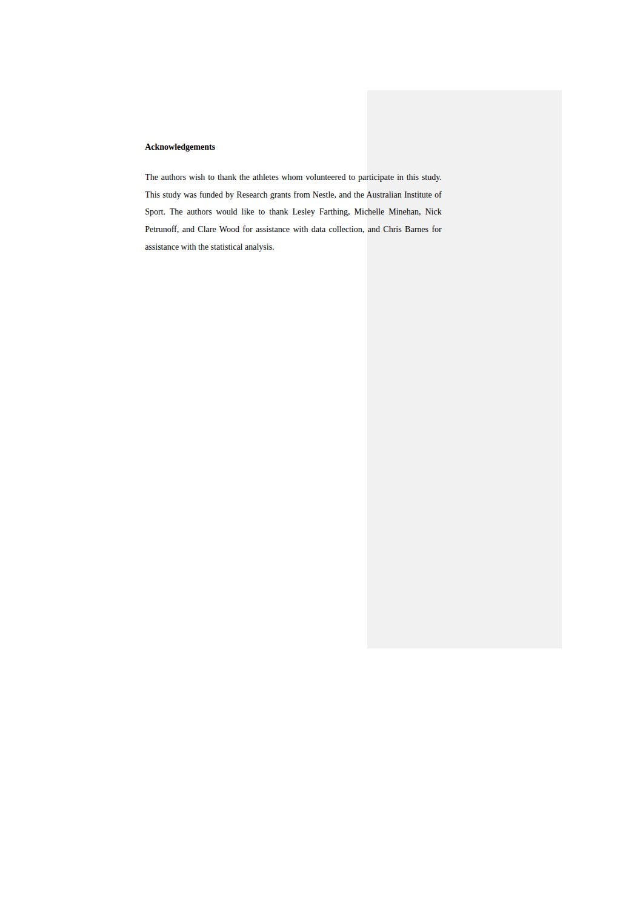Acknowledgements
The authors wish to thank the athletes whom volunteered to participate in this study. This study was funded by Research grants from Nestle, and the Australian Institute of Sport. The authors would like to thank Lesley Farthing, Michelle Minehan, Nick Petrunoff, and Clare Wood for assistance with data collection, and Chris Barnes for assistance with the statistical analysis.